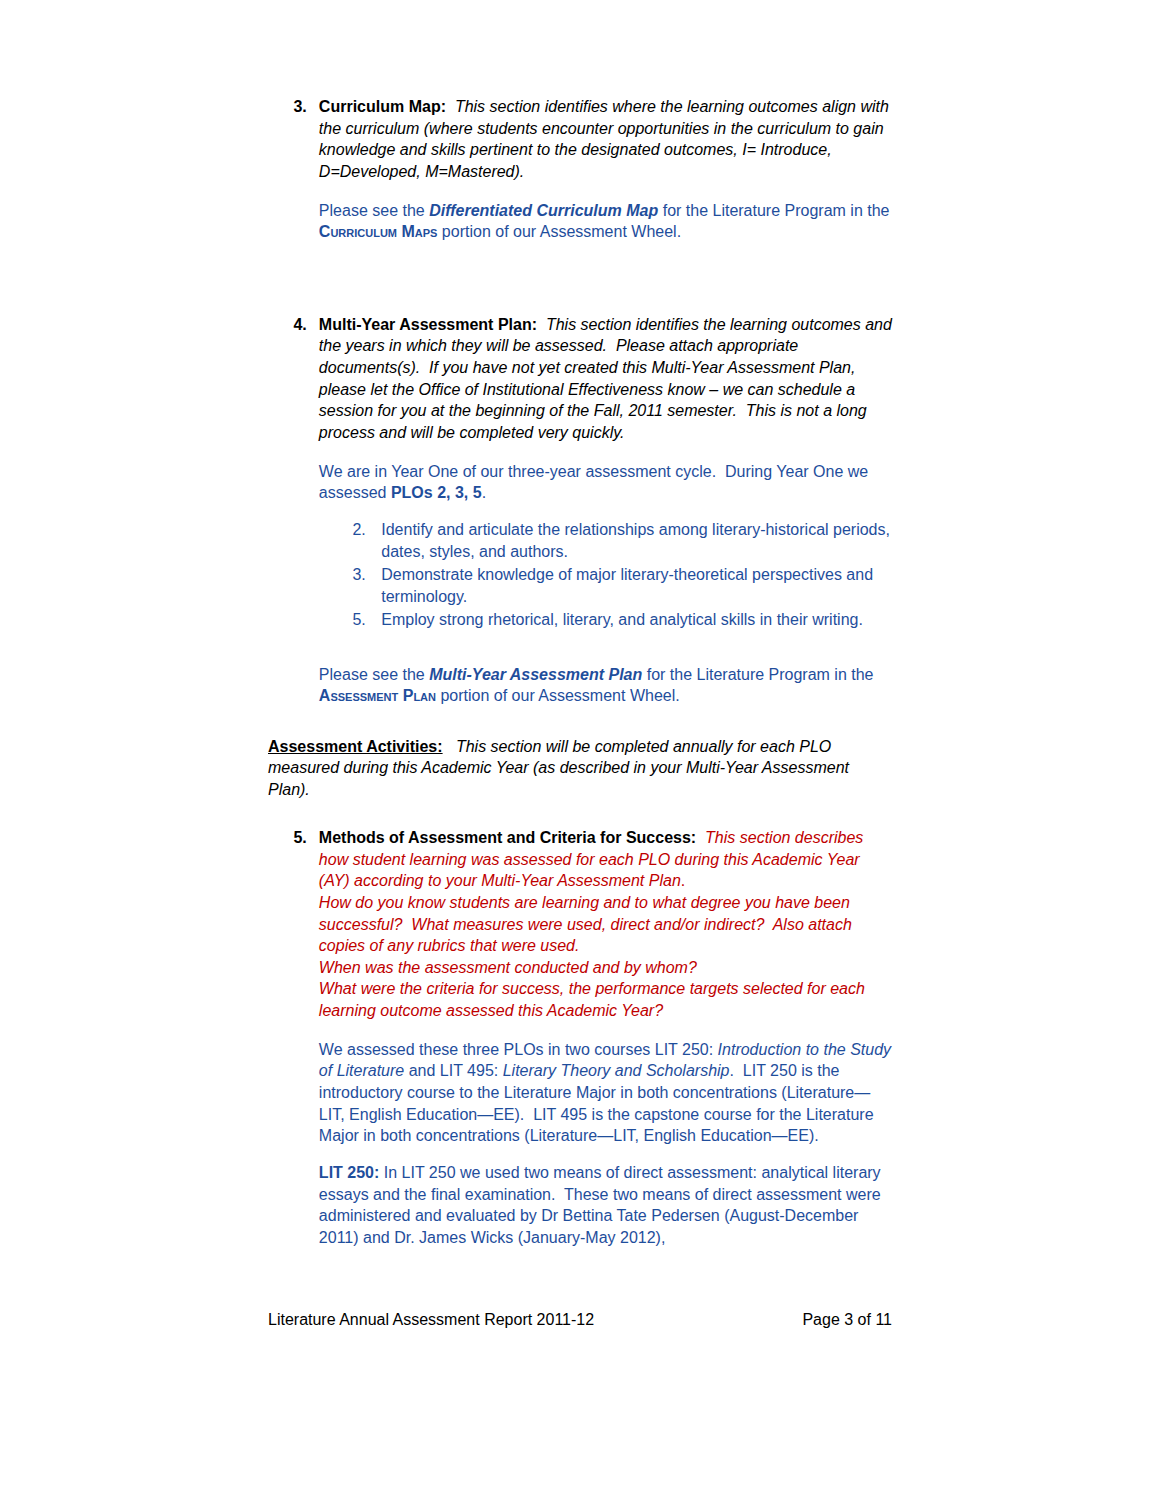Curriculum Map: This section identifies where the learning outcomes align with the curriculum (where students encounter opportunities in the curriculum to gain knowledge and skills pertinent to the designated outcomes, I= Introduce, D=Developed, M=Mastered).
Please see the Differentiated Curriculum Map for the Literature Program in the Curriculum Maps portion of our Assessment Wheel.
Multi-Year Assessment Plan: This section identifies the learning outcomes and the years in which they will be assessed. Please attach appropriate documents(s). If you have not yet created this Multi-Year Assessment Plan, please let the Office of Institutional Effectiveness know – we can schedule a session for you at the beginning of the Fall, 2011 semester. This is not a long process and will be completed very quickly.
We are in Year One of our three-year assessment cycle. During Year One we assessed PLOs 2, 3, 5.
2. Identify and articulate the relationships among literary-historical periods, dates, styles, and authors.
3. Demonstrate knowledge of major literary-theoretical perspectives and terminology.
5. Employ strong rhetorical, literary, and analytical skills in their writing.
Please see the Multi-Year Assessment Plan for the Literature Program in the Assessment Plan portion of our Assessment Wheel.
Assessment Activities: This section will be completed annually for each PLO measured during this Academic Year (as described in your Multi-Year Assessment Plan).
Methods of Assessment and Criteria for Success: This section describes how student learning was assessed for each PLO during this Academic Year (AY) according to your Multi-Year Assessment Plan.
How do you know students are learning and to what degree you have been successful? What measures were used, direct and/or indirect? Also attach copies of any rubrics that were used.
When was the assessment conducted and by whom?
What were the criteria for success, the performance targets selected for each learning outcome assessed this Academic Year?
We assessed these three PLOs in two courses LIT 250: Introduction to the Study of Literature and LIT 495: Literary Theory and Scholarship. LIT 250 is the introductory course to the Literature Major in both concentrations (Literature—LIT, English Education—EE). LIT 495 is the capstone course for the Literature Major in both concentrations (Literature—LIT, English Education—EE).
LIT 250: In LIT 250 we used two means of direct assessment: analytical literary essays and the final examination. These two means of direct assessment were administered and evaluated by Dr Bettina Tate Pedersen (August-December 2011) and Dr. James Wicks (January-May 2012),
Literature Annual Assessment Report 2011-12 Page 3 of 11